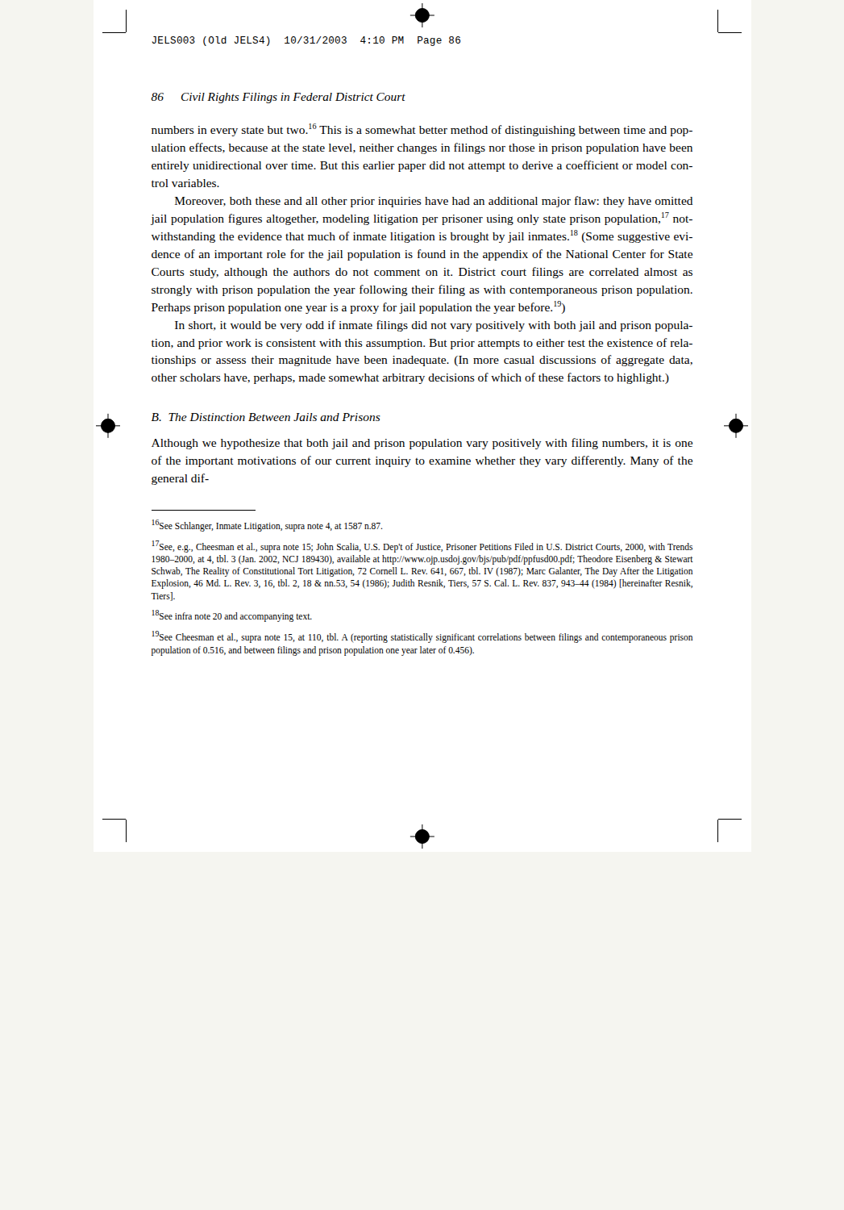JELS003 (Old JELS4) 10/31/2003 4:10 PM Page 86
86 Civil Rights Filings in Federal District Court
numbers in every state but two.16 This is a somewhat better method of distinguishing between time and population effects, because at the state level, neither changes in filings nor those in prison population have been entirely unidirectional over time. But this earlier paper did not attempt to derive a coefficient or model control variables.
Moreover, both these and all other prior inquiries have had an additional major flaw: they have omitted jail population figures altogether, modeling litigation per prisoner using only state prison population,17 notwithstanding the evidence that much of inmate litigation is brought by jail inmates.18 (Some suggestive evidence of an important role for the jail population is found in the appendix of the National Center for State Courts study, although the authors do not comment on it. District court filings are correlated almost as strongly with prison population the year following their filing as with contemporaneous prison population. Perhaps prison population one year is a proxy for jail population the year before.19)
In short, it would be very odd if inmate filings did not vary positively with both jail and prison population, and prior work is consistent with this assumption. But prior attempts to either test the existence of relationships or assess their magnitude have been inadequate. (In more casual discussions of aggregate data, other scholars have, perhaps, made somewhat arbitrary decisions of which of these factors to highlight.)
B. The Distinction Between Jails and Prisons
Although we hypothesize that both jail and prison population vary positively with filing numbers, it is one of the important motivations of our current inquiry to examine whether they vary differently. Many of the general dif-
16See Schlanger, Inmate Litigation, supra note 4, at 1587 n.87.
17See, e.g., Cheesman et al., supra note 15; John Scalia, U.S. Dep't of Justice, Prisoner Petitions Filed in U.S. District Courts, 2000, with Trends 1980–2000, at 4, tbl. 3 (Jan. 2002, NCJ 189430), available at http://www.ojp.usdoj.gov/bjs/pub/pdf/ppfusd00.pdf; Theodore Eisenberg & Stewart Schwab, The Reality of Constitutional Tort Litigation, 72 Cornell L. Rev. 641, 667, tbl. IV (1987); Marc Galanter, The Day After the Litigation Explosion, 46 Md. L. Rev. 3, 16, tbl. 2, 18 & nn.53, 54 (1986); Judith Resnik, Tiers, 57 S. Cal. L. Rev. 837, 943–44 (1984) [hereinafter Resnik, Tiers].
18See infra note 20 and accompanying text.
19See Cheesman et al., supra note 15, at 110, tbl. A (reporting statistically significant correlations between filings and contemporaneous prison population of 0.516, and between filings and prison population one year later of 0.456).